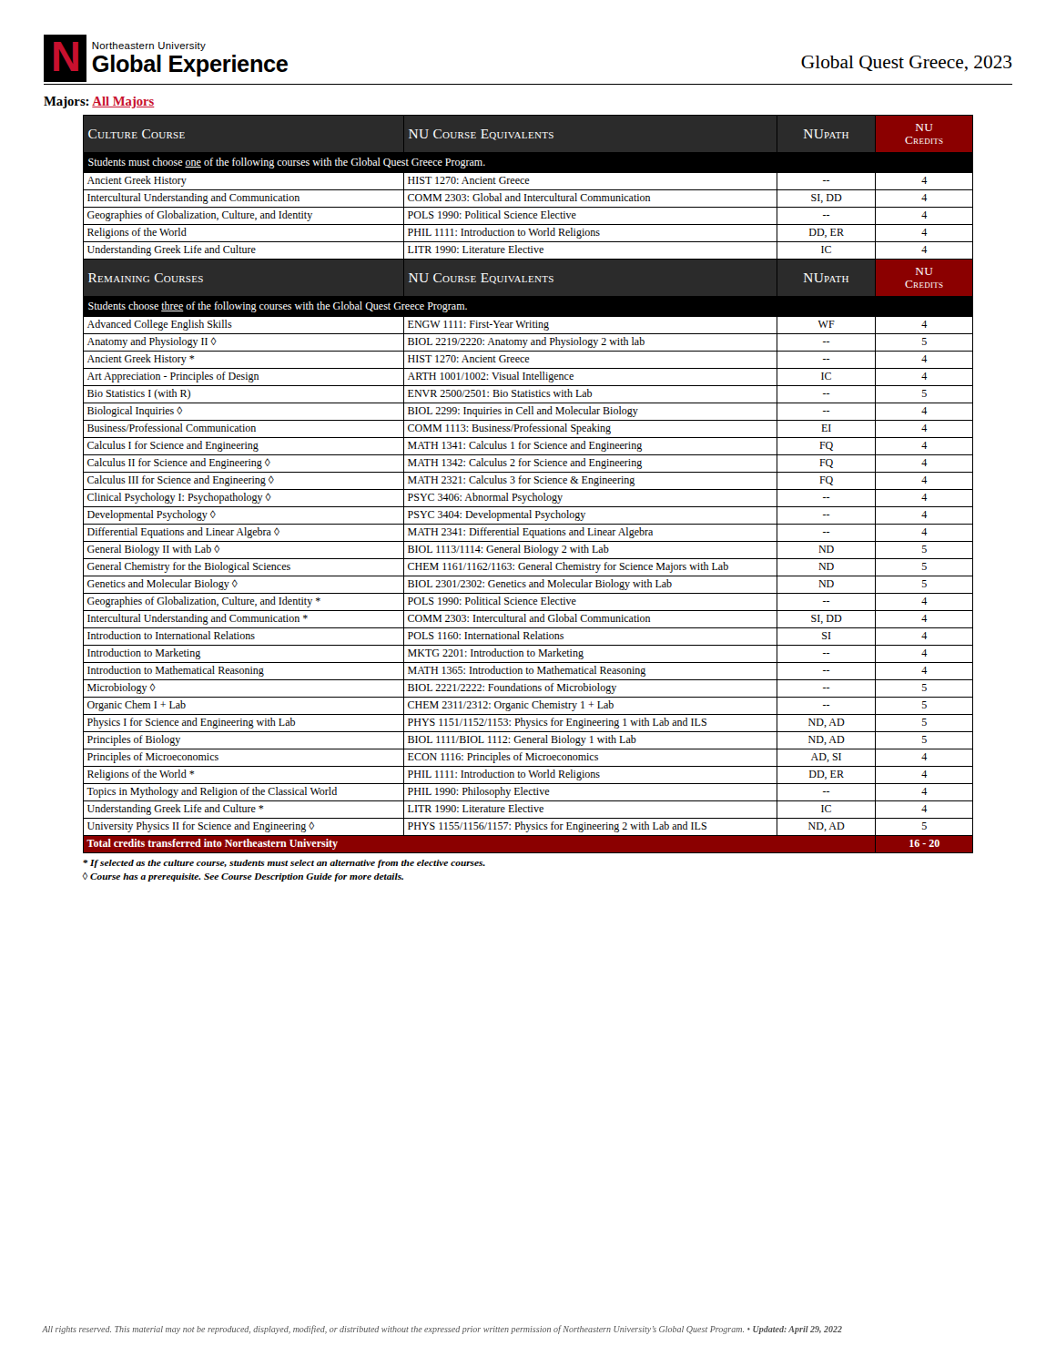N
Northeastern University
Global Experience
Global Quest Greece, 2023
Majors: All Majors
| Culture Course | NU Course Equivalents | NUpath | NU Credits |
| Students must choose one of the following courses with the Global Quest Greece Program. |
| Ancient Greek History | HIST 1270: Ancient Greece | -- | 4 |
| Intercultural Understanding and Communication | COMM 2303: Global and Intercultural Communication | SI, DD | 4 |
| Geographies of Globalization, Culture, and Identity | POLS 1990: Political Science Elective | -- | 4 |
| Religions of the World | PHIL 1111: Introduction to World Religions | DD, ER | 4 |
| Understanding Greek Life and Culture | LITR 1990: Literature Elective | IC | 4 |
| Remaining Courses | NU Course Equivalents | NUpath | NU Credits |
| Students choose three of the following courses with the Global Quest Greece Program. |
| Advanced College English Skills | ENGW 1111: First-Year Writing | WF | 4 |
| Anatomy and Physiology II ◊ | BIOL 2219/2220: Anatomy and Physiology 2 with lab | -- | 5 |
| Ancient Greek History * | HIST 1270: Ancient Greece | -- | 4 |
| Art Appreciation - Principles of Design | ARTH 1001/1002: Visual Intelligence | IC | 4 |
| Bio Statistics I (with R) | ENVR 2500/2501: Bio Statistics with Lab | -- | 5 |
| Biological Inquiries ◊ | BIOL 2299: Inquiries in Cell and Molecular Biology | -- | 4 |
| Business/Professional Communication | COMM 1113: Business/Professional Speaking | EI | 4 |
| Calculus I for Science and Engineering | MATH 1341: Calculus 1 for Science and Engineering | FQ | 4 |
| Calculus II for Science and Engineering ◊ | MATH 1342: Calculus 2 for Science and Engineering | FQ | 4 |
| Calculus III for Science and Engineering ◊ | MATH 2321: Calculus 3 for Science & Engineering | FQ | 4 |
| Clinical Psychology I: Psychopathology ◊ | PSYC 3406: Abnormal Psychology | -- | 4 |
| Developmental Psychology ◊ | PSYC 3404: Developmental Psychology | -- | 4 |
| Differential Equations and Linear Algebra ◊ | MATH 2341: Differential Equations and Linear Algebra | -- | 4 |
| General Biology II with Lab ◊ | BIOL 1113/1114: General Biology 2 with Lab | ND | 5 |
| General Chemistry for the Biological Sciences | CHEM 1161/1162/1163: General Chemistry for Science Majors with Lab | ND | 5 |
| Genetics and Molecular Biology ◊ | BIOL 2301/2302: Genetics and Molecular Biology with Lab | ND | 5 |
| Geographies of Globalization, Culture, and Identity * | POLS 1990: Political Science Elective | -- | 4 |
| Intercultural Understanding and Communication * | COMM 2303: Intercultural and Global Communication | SI, DD | 4 |
| Introduction to International Relations | POLS 1160: International Relations | SI | 4 |
| Introduction to Marketing | MKTG 2201: Introduction to Marketing | -- | 4 |
| Introduction to Mathematical Reasoning | MATH 1365: Introduction to Mathematical Reasoning | -- | 4 |
| Microbiology ◊ | BIOL 2221/2222: Foundations of Microbiology | -- | 5 |
| Organic Chem I + Lab | CHEM 2311/2312: Organic Chemistry 1 + Lab | -- | 5 |
| Physics I for Science and Engineering with Lab | PHYS 1151/1152/1153: Physics for Engineering 1 with Lab and ILS | ND, AD | 5 |
| Principles of Biology | BIOL 1111/BIOL 1112: General Biology 1 with Lab | ND, AD | 5 |
| Principles of Microeconomics | ECON 1116: Principles of Microeconomics | AD, SI | 4 |
| Religions of the World * | PHIL 1111: Introduction to World Religions | DD, ER | 4 |
| Topics in Mythology and Religion of the Classical World | PHIL 1990: Philosophy Elective | -- | 4 |
| Understanding Greek Life and Culture * | LITR 1990: Literature Elective | IC | 4 |
| University Physics II for Science and Engineering ◊ | PHYS 1155/1156/1157: Physics for Engineering 2 with Lab and ILS | ND, AD | 5 |
| Total credits transferred into Northeastern University | 16 - 20 |
* If selected as the culture course, students must select an alternative from the elective courses.
◊ Course has a prerequisite. See Course Description Guide for more details.
All rights reserved. This material may not be reproduced, displayed, modified, or distributed without the expressed prior written permission of Northeastern University’s Global Quest Program. • Updated: April 29, 2022